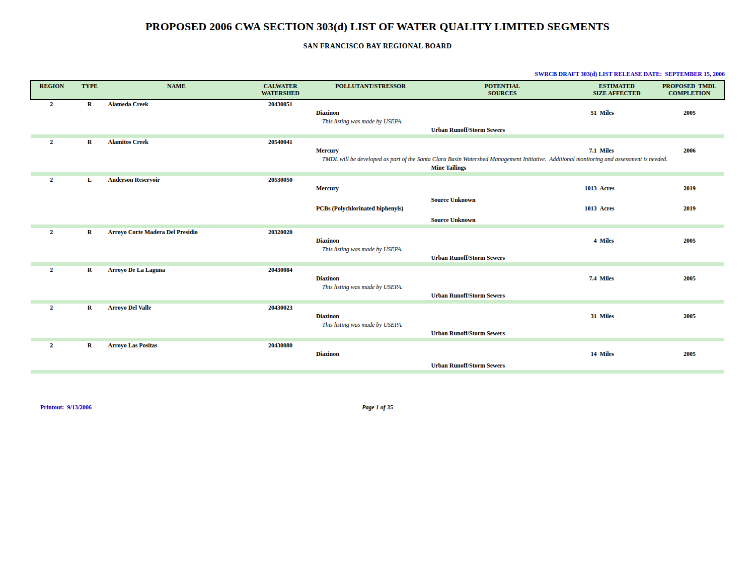PROPOSED 2006 CWA SECTION 303(d) LIST OF WATER QUALITY LIMITED SEGMENTS
SAN FRANCISCO BAY REGIONAL BOARD
SWRCB DRAFT 303(d) LIST RELEASE DATE: SEPTEMBER 15, 2006
| REGION | TYPE | NAME | CALWATER WATERSHED | POLLUTANT/STRESSOR | POTENTIAL SOURCES | ESTIMATED SIZE AFFECTED | PROPOSED TMDL COMPLETION |
| --- | --- | --- | --- | --- | --- | --- | --- |
| 2 | R | Alameda Creek | 20430051 | | | | |
| | | | | Diazinon | | 51 Miles | 2005 |
| | | | | This listing was made by USEPA. | | |
| | | | | | Urban Runoff/Storm Sewers | | |
| 2 | R | Alamitos Creek | 20540041 | | | | |
| | | | | Mercury | | 7.1 Miles | 2006 |
| | | | | TMDL will be developed as part of the Santa Clara Basin Watershed Management Initiative. Additional monitoring and assessment is needed. |
| | | | | | Mine Tailings | | |
| 2 | L | Anderson Reservoir | 20530050 | | | | |
| | | | | Mercury | | 1013 Acres | 2019 |
| | | | | | Source Unknown | | |
| | | | | PCBs (Polychlorinated biphenyls) | | 1013 Acres | 2019 |
| | | | | | Source Unknown | | |
| 2 | R | Arroyo Corte Madera Del Presidio | 20320020 | | | | |
| | | | | Diazinon | | 4 Miles | 2005 |
| | | | | This listing was made by USEPA. | | |
| | | | | | Urban Runoff/Storm Sewers | | |
| 2 | R | Arroyo De La Laguna | 20430084 | | | | |
| | | | | Diazinon | | 7.4 Miles | 2005 |
| | | | | This listing was made by USEPA. | | |
| | | | | | Urban Runoff/Storm Sewers | | |
| 2 | R | Arroyo Del Valle | 20430023 | | | | |
| | | | | Diazinon | | 31 Miles | 2005 |
| | | | | This listing was made by USEPA. | | |
| | | | | | Urban Runoff/Storm Sewers | | |
| 2 | R | Arroyo Las Positas | 20430080 | | | | |
| | | | | Diazinon | | 14 Miles | 2005 |
| | | | | | Urban Runoff/Storm Sewers | | |
Printout: 9/13/2006
Page 1 of 35